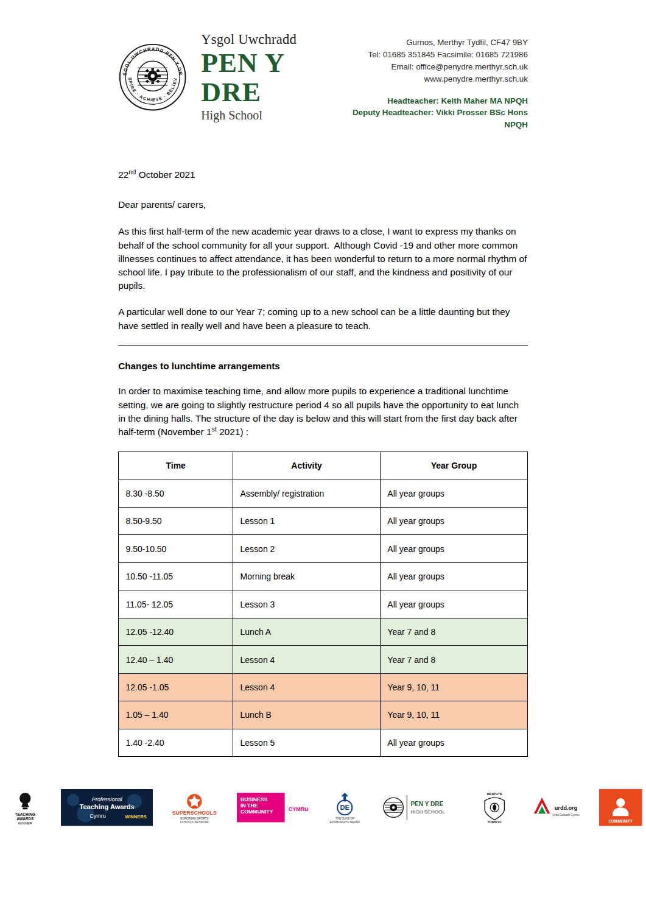YSGOL UWCHRADD PEN Y DRE ASPIRE · ACHIEVE · BELIEVE
Ysgol Uwchradd
PEN Y DRE
High School
Gurnos, Merthyr Tydfil, CF47 9BY
Tel: 01685 351845 Facsimile: 01685 721986
Email: office@penydre.merthyr.sch.uk
www.penydre.merthyr.sch.uk
Headteacher: Keith Maher MA NPQH
Deputy Headteacher: Vikki Prosser BSc Hons NPQH
22nd October 2021
Dear parents/ carers,
As this first half-term of the new academic year draws to a close, I want to express my thanks on behalf of the school community for all your support. Although Covid -19 and other more common illnesses continues to affect attendance, it has been wonderful to return to a more normal rhythm of school life. I pay tribute to the professionalism of our staff, and the kindness and positivity of our pupils.
A particular well done to our Year 7; coming up to a new school can be a little daunting but they have settled in really well and have been a pleasure to teach.
Changes to lunchtime arrangements
In order to maximise teaching time, and allow more pupils to experience a traditional lunchtime setting, we are going to slightly restructure period 4 so all pupils have the opportunity to eat lunch in the dining halls. The structure of the day is below and this will start from the first day back after half-term (November 1st 2021) :
| Time | Activity | Year Group |
| --- | --- | --- |
| 8.30 -8.50 | Assembly/ registration | All year groups |
| 8.50-9.50 | Lesson 1 | All year groups |
| 9.50-10.50 | Lesson 2 | All year groups |
| 10.50 -11.05 | Morning break | All year groups |
| 11.05- 12.05 | Lesson 3 | All year groups |
| 12.05 -12.40 | Lunch A | Year 7 and 8 |
| 12.40 – 1.40 | Lesson 4 | Year 7 and 8 |
| 12.05 -1.05 | Lesson 4 | Year 9, 10, 11 |
| 1.05 – 1.40 | Lunch B | Year 9, 10, 11 |
| 1.40 -2.40 | Lesson 5 | All year groups |
TEACHING AWARDS WINNER
Professional Teaching Awards Cymru WINNERS
SUPERSCHOOLS EUROPEAN SPORTS SCHOOLS NETWORK
BUSINESS IN THE COMMUNITY CYMRU
DE THE DUKE OF EDINBURGH'S AWARD
PEN Y DRE HIGH SCHOOL
MERTHYR TOWN FC
urdd.org Urdd Gobaith Cymru
COMMUNITY